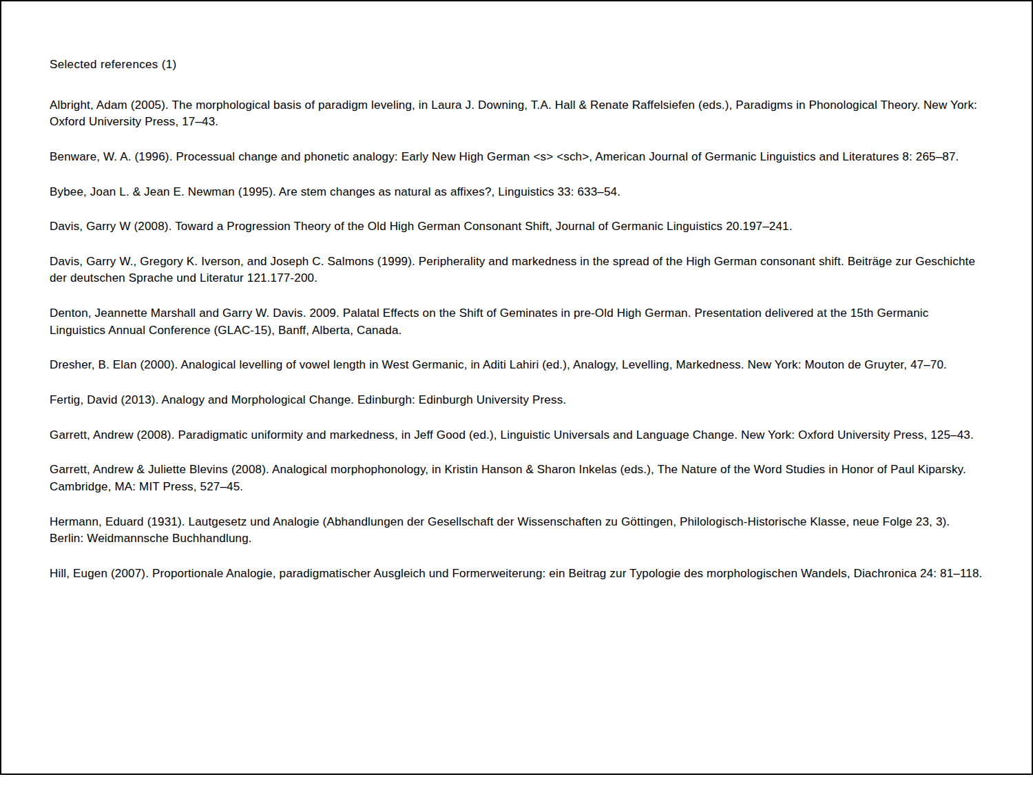Selected references (1)
Albright, Adam (2005). The morphological basis of paradigm leveling, in Laura J. Downing, T.A. Hall & Renate Raffelsiefen (eds.), Paradigms in Phonological Theory. New York: Oxford University Press, 17–43.
Benware, W. A. (1996). Processual change and phonetic analogy: Early New High German <s> <sch>, American Journal of Germanic Linguistics and Literatures 8: 265–87.
Bybee, Joan L. & Jean E. Newman (1995). Are stem changes as natural as affixes?, Linguistics 33: 633–54.
Davis, Garry W (2008). Toward a Progression Theory of the Old High German Consonant Shift, Journal of Germanic Linguistics 20.197–241.
Davis, Garry W., Gregory K. Iverson, and Joseph C. Salmons (1999). Peripherality and markedness in the spread of the High German consonant shift. Beiträge zur Geschichte der deutschen Sprache und Literatur 121.177-200.
Denton, Jeannette Marshall and Garry W. Davis. 2009. Palatal Effects on the Shift of Geminates in pre-Old High German. Presentation delivered at the 15th Germanic Linguistics Annual Conference (GLAC-15), Banff, Alberta, Canada.
Dresher, B. Elan (2000). Analogical levelling of vowel length in West Germanic, in Aditi Lahiri (ed.), Analogy, Levelling, Markedness. New York: Mouton de Gruyter, 47–70.
Fertig, David (2013). Analogy and Morphological Change. Edinburgh: Edinburgh University Press.
Garrett, Andrew (2008). Paradigmatic uniformity and markedness, in Jeff Good (ed.), Linguistic Universals and Language Change. New York: Oxford University Press, 125–43.
Garrett, Andrew & Juliette Blevins (2008). Analogical morphophonology, in Kristin Hanson & Sharon Inkelas (eds.), The Nature of the Word Studies in Honor of Paul Kiparsky. Cambridge, MA: MIT Press, 527–45.
Hermann, Eduard (1931). Lautgesetz und Analogie (Abhandlungen der Gesellschaft der Wissenschaften zu Göttingen, Philologisch-Historische Klasse, neue Folge 23, 3). Berlin: Weidmannsche Buchhandlung.
Hill, Eugen (2007). Proportionale Analogie, paradigmatischer Ausgleich und Formerweiterung: ein Beitrag zur Typologie des morphologischen Wandels, Diachronica 24: 81–118.